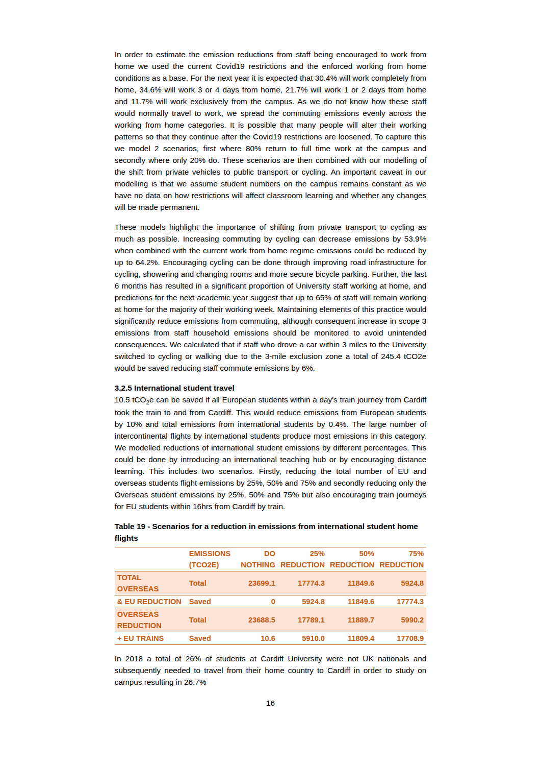In order to estimate the emission reductions from staff being encouraged to work from home we used the current Covid19 restrictions and the enforced working from home conditions as a base. For the next year it is expected that 30.4% will work completely from home, 34.6% will work 3 or 4 days from home, 21.7% will work 1 or 2 days from home and 11.7% will work exclusively from the campus. As we do not know how these staff would normally travel to work, we spread the commuting emissions evenly across the working from home categories. It is possible that many people will alter their working patterns so that they continue after the Covid19 restrictions are loosened. To capture this we model 2 scenarios, first where 80% return to full time work at the campus and secondly where only 20% do. These scenarios are then combined with our modelling of the shift from private vehicles to public transport or cycling. An important caveat in our modelling is that we assume student numbers on the campus remains constant as we have no data on how restrictions will affect classroom learning and whether any changes will be made permanent.
These models highlight the importance of shifting from private transport to cycling as much as possible. Increasing commuting by cycling can decrease emissions by 53.9% when combined with the current work from home regime emissions could be reduced by up to 64.2%. Encouraging cycling can be done through improving road infrastructure for cycling, showering and changing rooms and more secure bicycle parking. Further, the last 6 months has resulted in a significant proportion of University staff working at home, and predictions for the next academic year suggest that up to 65% of staff will remain working at home for the majority of their working week. Maintaining elements of this practice would significantly reduce emissions from commuting, although consequent increase in scope 3 emissions from staff household emissions should be monitored to avoid unintended consequences. We calculated that if staff who drove a car within 3 miles to the University switched to cycling or walking due to the 3-mile exclusion zone a total of 245.4 tCO2e would be saved reducing staff commute emissions by 6%.
3.2.5 International student travel
10.5 tCO2e can be saved if all European students within a day's train journey from Cardiff took the train to and from Cardiff. This would reduce emissions from European students by 10% and total emissions from international students by 0.4%. The large number of intercontinental flights by international students produce most emissions in this category. We modelled reductions of international student emissions by different percentages. This could be done by introducing an international teaching hub or by encouraging distance learning. This includes two scenarios. Firstly, reducing the total number of EU and overseas students flight emissions by 25%, 50% and 75% and secondly reducing only the Overseas student emissions by 25%, 50% and 75% but also encouraging train journeys for EU students within 16hrs from Cardiff by train.
Table 19 - Scenarios for a reduction in emissions from international student home flights
| | EMISSIONS (TCO2E) | DO NOTHING | 25% REDUCTION | 50% REDUCTION | 75% REDUCTION |
| --- | --- | --- | --- | --- | --- |
| TOTAL OVERSEAS | Total | 23699.1 | 17774.3 | 11849.6 | 5924.8 |
| & EU REDUCTION | Saved | 0 | 5924.8 | 11849.6 | 17774.3 |
| OVERSEAS REDUCTION | Total | 23688.5 | 17789.1 | 11889.7 | 5990.2 |
| + EU TRAINS | Saved | 10.6 | 5910.0 | 11809.4 | 17708.9 |
In 2018 a total of 26% of students at Cardiff University were not UK nationals and subsequently needed to travel from their home country to Cardiff in order to study on campus resulting in 26.7%
16